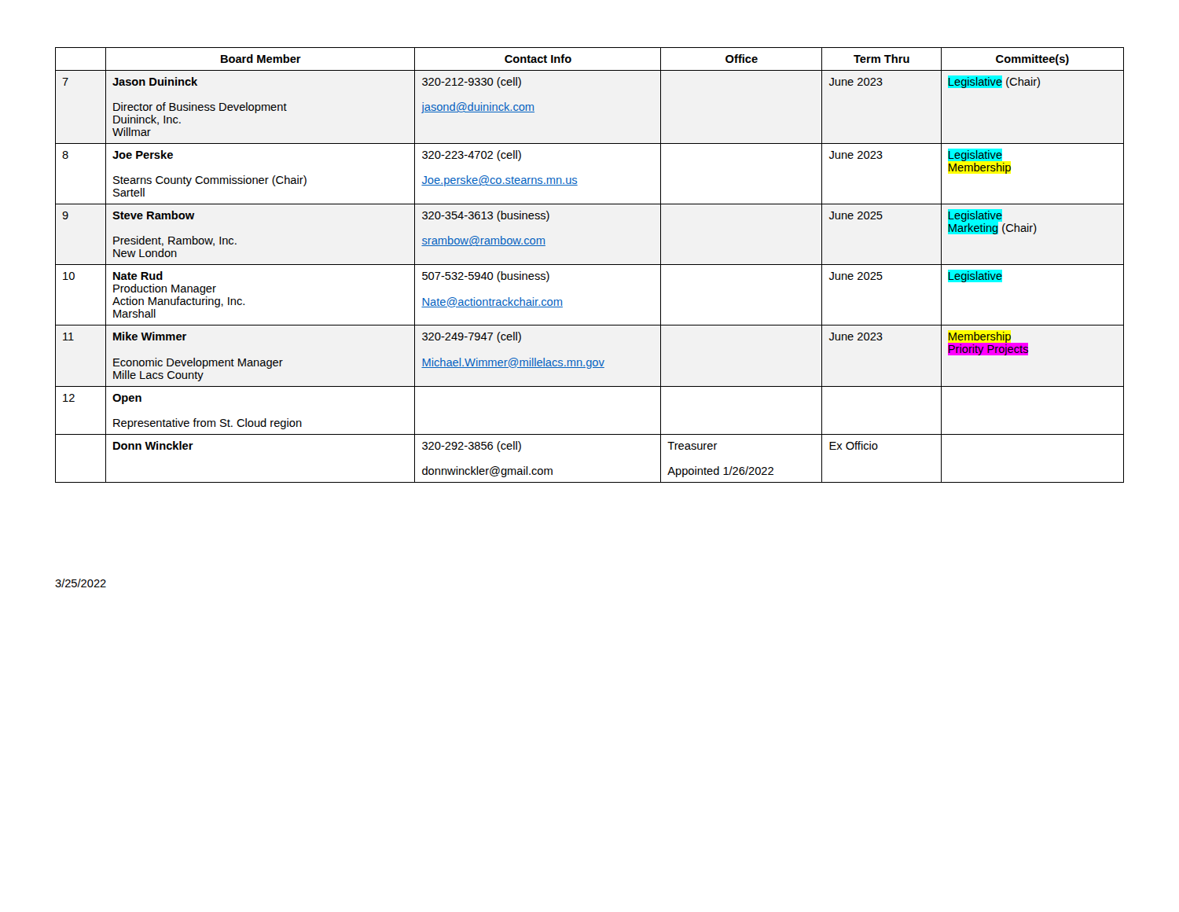| | Board Member | Contact Info | Office | Term Thru | Committee(s) |
| --- | --- | --- | --- | --- | --- |
| 7 | Jason Duininck Director of Business Development Duininck, Inc. Willmar | 320-212-9330 (cell) jasond@duininck.com | | June 2023 | Legislative (Chair) |
| 8 | Joe Perske Stearns County Commissioner (Chair) Sartell | 320-223-4702 (cell) Joe.perske@co.stearns.mn.us | | June 2023 | Legislative Membership |
| 9 | Steve Rambow President, Rambow, Inc. New London | 320-354-3613 (business) srambow@rambow.com | | June 2025 | Legislative Marketing (Chair) |
| 10 | Nate Rud Production Manager Action Manufacturing, Inc. Marshall | 507-532-5940 (business) Nate@actiontrackchair.com | | June 2025 | Legislative |
| 11 | Mike Wimmer Economic Development Manager Mille Lacs County | 320-249-7947 (cell) Michael.Wimmer@millelacs.mn.gov | | June 2023 | Membership Priority Projects |
| 12 | Open Representative from St. Cloud region | | | | |
| | Donn Winckler | 320-292-3856 (cell) donnwinckler@gmail.com | Treasurer Appointed 1/26/2022 | Ex Officio | |
3/25/2022